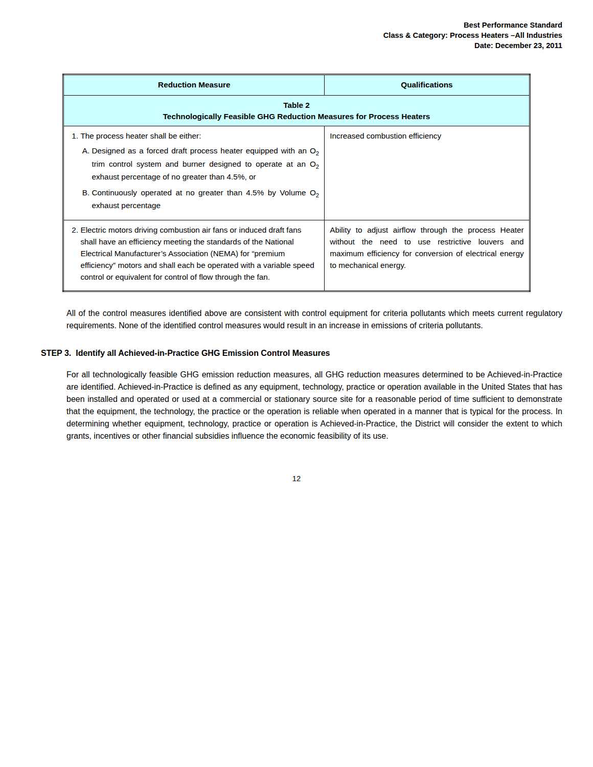Best Performance Standard
Class & Category: Process Heaters –All Industries
Date: December 23, 2011
| Table 2 Technologically Feasible GHG Reduction Measures for Process Heaters |
| Reduction Measure | Qualifications |
| The process heater shall be either: Designed as a forced draft process heater equipped with an O 2 trim control system and burner designed to operate at an O 2 exhaust percentage of no greater than 4.5%, or Continuously operated at no greater than 4.5% by Volume O 2 exhaust percentage | Increased combustion efficiency |
| Electric motors driving combustion air fans or induced draft fans shall have an efficiency meeting the standards of the National Electrical Manufacturer’s Association (NEMA) for “premium efficiency” motors and shall each be operated with a variable speed control or equivalent for control of flow through the fan. | Ability to adjust airflow through the process Heater without the need to use restrictive louvers and maximum efficiency for conversion of electrical energy to mechanical energy. |
All of the control measures identified above are consistent with control equipment for criteria pollutants which meets current regulatory requirements. None of the identified control measures would result in an increase in emissions of criteria pollutants.
STEP 3. Identify all Achieved-in-Practice GHG Emission Control Measures
For all technologically feasible GHG emission reduction measures, all GHG reduction measures determined to be Achieved-in-Practice are identified. Achieved-in-Practice is defined as any equipment, technology, practice or operation available in the United States that has been installed and operated or used at a commercial or stationary source site for a reasonable period of time sufficient to demonstrate that the equipment, the technology, the practice or the operation is reliable when operated in a manner that is typical for the process. In determining whether equipment, technology, practice or operation is Achieved-in-Practice, the District will consider the extent to which grants, incentives or other financial subsidies influence the economic feasibility of its use.
12